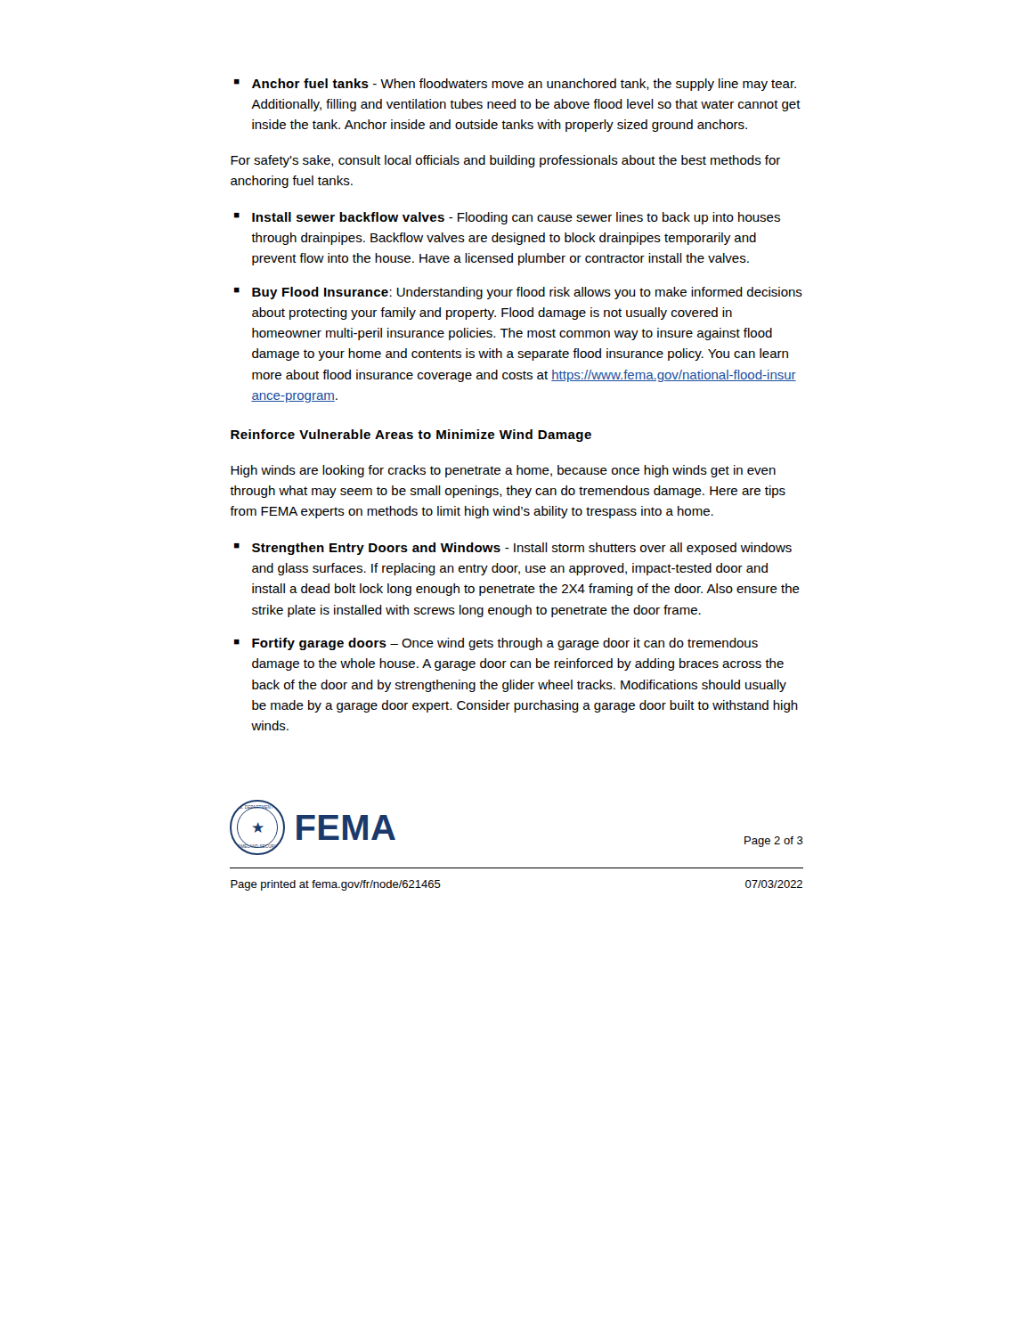Anchor fuel tanks - When floodwaters move an unanchored tank, the supply line may tear. Additionally, filling and ventilation tubes need to be above flood level so that water cannot get inside the tank. Anchor inside and outside tanks with properly sized ground anchors.
For safety's sake, consult local officials and building professionals about the best methods for anchoring fuel tanks.
Install sewer backflow valves - Flooding can cause sewer lines to back up into houses through drainpipes. Backflow valves are designed to block drainpipes temporarily and prevent flow into the house. Have a licensed plumber or contractor install the valves.
Buy Flood Insurance: Understanding your flood risk allows you to make informed decisions about protecting your family and property. Flood damage is not usually covered in homeowner multi-peril insurance policies. The most common way to insure against flood damage to your home and contents is with a separate flood insurance policy. You can learn more about flood insurance coverage and costs at https://www.fema.gov/national-flood-insurance-program.
Reinforce Vulnerable Areas to Minimize Wind Damage
High winds are looking for cracks to penetrate a home, because once high winds get in even through what may seem to be small openings, they can do tremendous damage. Here are tips from FEMA experts on methods to limit high wind’s ability to trespass into a home.
Strengthen Entry Doors and Windows - Install storm shutters over all exposed windows and glass surfaces. If replacing an entry door, use an approved, impact-tested door and install a dead bolt lock long enough to penetrate the 2X4 framing of the door. Also ensure the strike plate is installed with screws long enough to penetrate the door frame.
Fortify garage doors – Once wind gets through a garage door it can do tremendous damage to the whole house. A garage door can be reinforced by adding braces across the back of the door and by strengthening the glider wheel tracks. Modifications should usually be made by a garage door expert. Consider purchasing a garage door built to withstand high winds.
U.S. DEPARTMENT OF
★
HOMELAND SECURITY
FEMA
Page 2 of 3
Page printed at fema.gov/fr/node/621465
07/03/2022